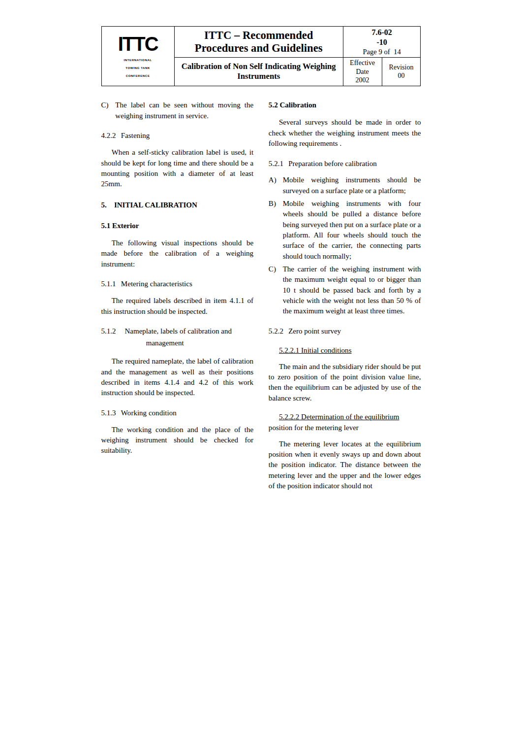| ITTC INTERNATIONAL TOWING TANK CONFERENCE | ITTC – Recommended Procedures and Guidelines | 7.6-02 -10 Page 9 of 14 |
| Calibration of Non Self Indicating Weighing Instruments | Effective Date 2002 | Revision 00 |
C) The label can be seen without moving the weighing instrument in service.
4.2.2 Fastening
When a self-sticky calibration label is used, it should be kept for long time and there should be a mounting position with a diameter of at least 25mm.
5. INITIAL CALIBRATION
5.1 Exterior
The following visual inspections should be made before the calibration of a weighing instrument:
5.1.1 Metering characteristics
The required labels described in item 4.1.1 of this instruction should be inspected.
5.1.2 Nameplate, labels of calibration and
management
The required nameplate, the label of calibration and the management as well as their positions described in items 4.1.4 and 4.2 of this work instruction should be inspected.
5.1.3 Working condition
The working condition and the place of the weighing instrument should be checked for suitability.
5.2 Calibration
Several surveys should be made in order to check whether the weighing instrument meets the following requirements .
5.2.1 Preparation before calibration
A) Mobile weighing instruments should be surveyed on a surface plate or a platform;
B) Mobile weighing instruments with four wheels should be pulled a distance before being surveyed then put on a surface plate or a platform. All four wheels should touch the surface of the carrier, the connecting parts should touch normally;
C) The carrier of the weighing instrument with the maximum weight equal to or bigger than 10 t should be passed back and forth by a vehicle with the weight not less than 50 % of the maximum weight at least three times.
5.2.2 Zero point survey
5.2.2.1 Initial conditions
The main and the subsidiary rider should be put to zero position of the point division value line, then the equilibrium can be adjusted by use of the balance screw.
5.2.2.2 Determination of the equilibrium
position for the metering lever
The metering lever locates at the equilibrium position when it evenly sways up and down about the position indicator. The distance between the metering lever and the upper and the lower edges of the position indicator should not